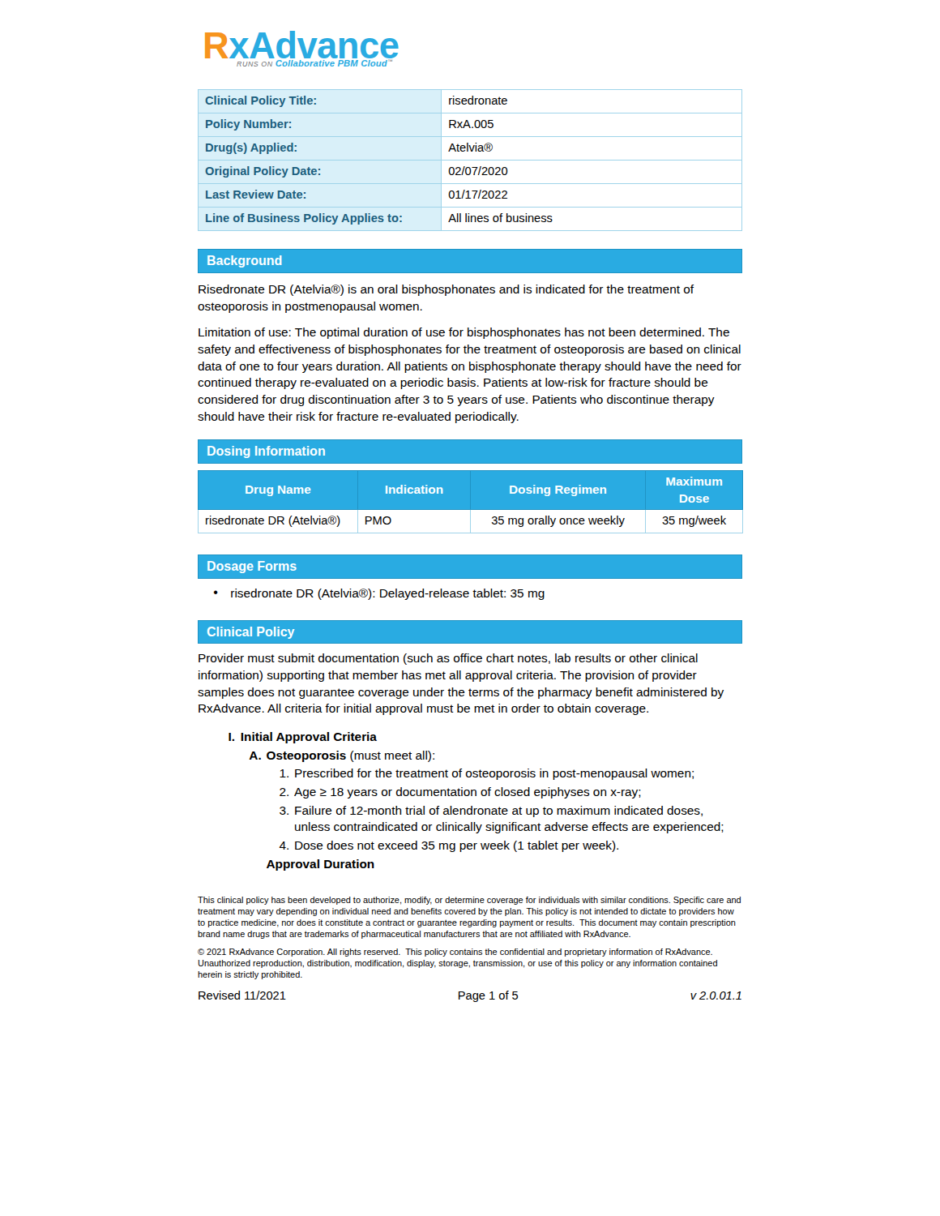RxAdvance
runs on Collaborative PBM Cloud™
| Clinical Policy Title: | risedronate |
| Policy Number: | RxA.005 |
| Drug(s) Applied: | Atelvia® |
| Original Policy Date: | 02/07/2020 |
| Last Review Date: | 01/17/2022 |
| Line of Business Policy Applies to: | All lines of business |
Background
Risedronate DR (Atelvia®) is an oral bisphosphonates and is indicated for the treatment of osteoporosis in postmenopausal women.
Limitation of use: The optimal duration of use for bisphosphonates has not been determined. The safety and effectiveness of bisphosphonates for the treatment of osteoporosis are based on clinical data of one to four years duration. All patients on bisphosphonate therapy should have the need for continued therapy re-evaluated on a periodic basis. Patients at low-risk for fracture should be considered for drug discontinuation after 3 to 5 years of use. Patients who discontinue therapy should have their risk for fracture re-evaluated periodically.
Dosing Information
| Drug Name | Indication | Dosing Regimen | Maximum Dose |
| --- | --- | --- | --- |
| risedronate DR (Atelvia®) | PMO | 35 mg orally once weekly | 35 mg/week |
Dosage Forms
risedronate DR (Atelvia®): Delayed-release tablet: 35 mg
Clinical Policy
Provider must submit documentation (such as office chart notes, lab results or other clinical information) supporting that member has met all approval criteria. The provision of provider samples does not guarantee coverage under the terms of the pharmacy benefit administered by RxAdvance. All criteria for initial approval must be met in order to obtain coverage.
Initial Approval Criteria
Osteoporosis (must meet all):
Prescribed for the treatment of osteoporosis in post-menopausal women;
Age ≥ 18 years or documentation of closed epiphyses on x-ray;
Failure of 12-month trial of alendronate at up to maximum indicated doses, unless contraindicated or clinically significant adverse effects are experienced;
Dose does not exceed 35 mg per week (1 tablet per week).
Approval Duration
This clinical policy has been developed to authorize, modify, or determine coverage for individuals with similar conditions. Specific care and treatment may vary depending on individual need and benefits covered by the plan. This policy is not intended to dictate to providers how to practice medicine, nor does it constitute a contract or guarantee regarding payment or results. This document may contain prescription brand name drugs that are trademarks of pharmaceutical manufacturers that are not affiliated with RxAdvance.
© 2021 RxAdvance Corporation. All rights reserved. This policy contains the confidential and proprietary information of RxAdvance. Unauthorized reproduction, distribution, modification, display, storage, transmission, or use of this policy or any information contained herein is strictly prohibited.
Revised 11/2021 Page 1 of 5 v 2.0.01.1